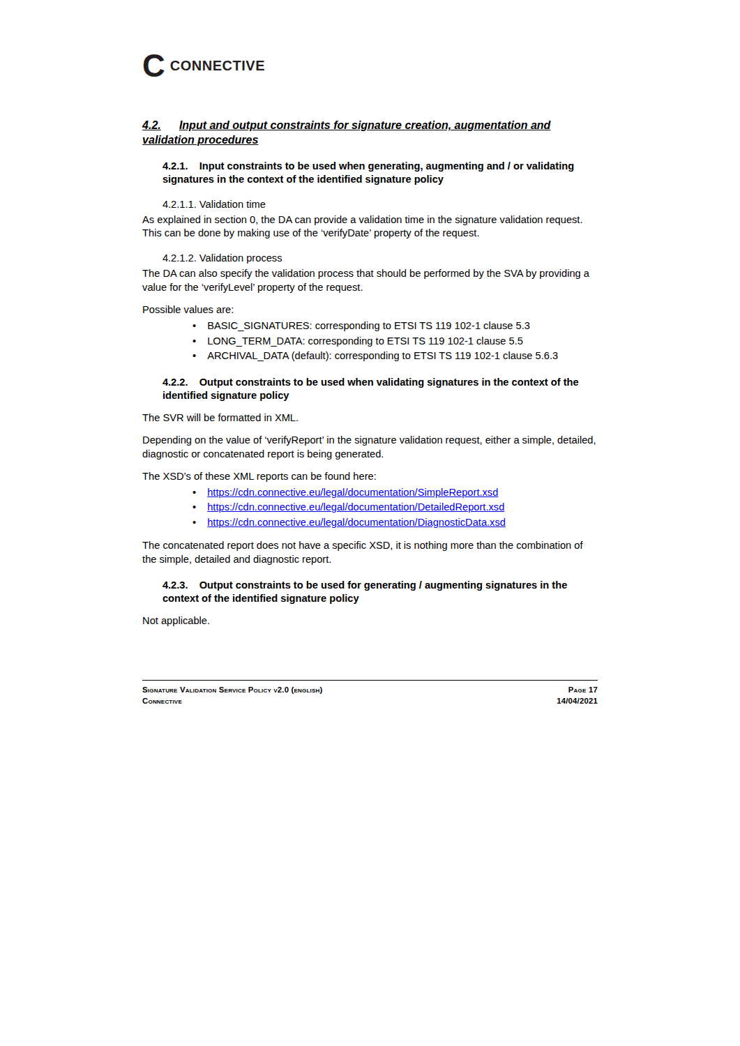C CONNECTIVE
4.2. Input and output constraints for signature creation, augmentation and validation procedures
4.2.1. Input constraints to be used when generating, augmenting and / or validating signatures in the context of the identified signature policy
4.2.1.1. Validation time
As explained in section 0, the DA can provide a validation time in the signature validation request. This can be done by making use of the ‘verifyDate’ property of the request.
4.2.1.2. Validation process
The DA can also specify the validation process that should be performed by the SVA by providing a value for the ‘verifyLevel’ property of the request.
Possible values are:
BASIC_SIGNATURES: corresponding to ETSI TS 119 102-1 clause 5.3
LONG_TERM_DATA: corresponding to ETSI TS 119 102-1 clause 5.5
ARCHIVAL_DATA (default): corresponding to ETSI TS 119 102-1 clause 5.6.3
4.2.2. Output constraints to be used when validating signatures in the context of the identified signature policy
The SVR will be formatted in XML.
Depending on the value of ‘verifyReport’ in the signature validation request, either a simple, detailed, diagnostic or concatenated report is being generated.
The XSD’s of these XML reports can be found here:
https://cdn.connective.eu/legal/documentation/SimpleReport.xsd
https://cdn.connective.eu/legal/documentation/DetailedReport.xsd
https://cdn.connective.eu/legal/documentation/DiagnosticData.xsd
The concatenated report does not have a specific XSD, it is nothing more than the combination of the simple, detailed and diagnostic report.
4.2.3. Output constraints to be used for generating / augmenting signatures in the context of the identified signature policy
Not applicable.
Signature Validation Service Policy v2.0 (english) Connective
Page 17 14/04/2021